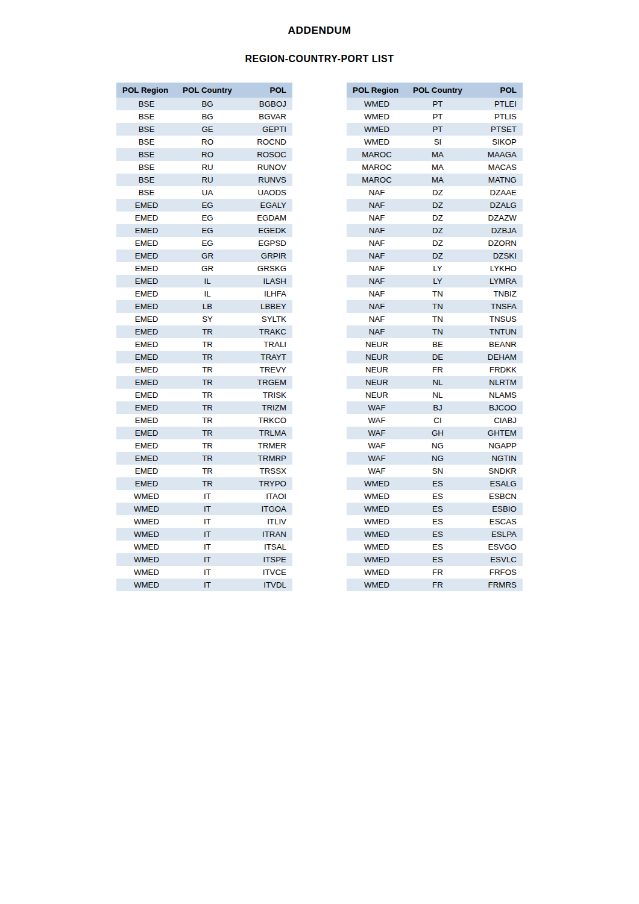ADDENDUM
REGION-COUNTRY-PORT LIST
| POL Region | POL Country | POL |
| --- | --- | --- |
| BSE | BG | BGBOJ |
| BSE | BG | BGVAR |
| BSE | GE | GEPTI |
| BSE | RO | ROCND |
| BSE | RO | ROSOC |
| BSE | RU | RUNOV |
| BSE | RU | RUNVS |
| BSE | UA | UAODS |
| EMED | EG | EGALY |
| EMED | EG | EGDAM |
| EMED | EG | EGEDK |
| EMED | EG | EGPSD |
| EMED | GR | GRPIR |
| EMED | GR | GRSKG |
| EMED | IL | ILASH |
| EMED | IL | ILHFA |
| EMED | LB | LBBEY |
| EMED | SY | SYLTK |
| EMED | TR | TRAKC |
| EMED | TR | TRALI |
| EMED | TR | TRAYT |
| EMED | TR | TREVY |
| EMED | TR | TRGEM |
| EMED | TR | TRISK |
| EMED | TR | TRIZM |
| EMED | TR | TRKCO |
| EMED | TR | TRLMA |
| EMED | TR | TRMER |
| EMED | TR | TRMRP |
| EMED | TR | TRSSX |
| EMED | TR | TRYPO |
| WMED | IT | ITAOI |
| WMED | IT | ITGOA |
| WMED | IT | ITLIV |
| WMED | IT | ITRAN |
| WMED | IT | ITSAL |
| WMED | IT | ITSPE |
| WMED | IT | ITVCE |
| WMED | IT | ITVDL |
| POL Region | POL Country | POL |
| --- | --- | --- |
| WMED | PT | PTLEI |
| WMED | PT | PTLIS |
| WMED | PT | PTSET |
| WMED | SI | SIKOP |
| MAROC | MA | MAAGA |
| MAROC | MA | MACAS |
| MAROC | MA | MATNG |
| NAF | DZ | DZAAE |
| NAF | DZ | DZALG |
| NAF | DZ | DZAZW |
| NAF | DZ | DZBJA |
| NAF | DZ | DZORN |
| NAF | DZ | DZSKI |
| NAF | LY | LYKHO |
| NAF | LY | LYMRA |
| NAF | TN | TNBIZ |
| NAF | TN | TNSFA |
| NAF | TN | TNSUS |
| NAF | TN | TNTUN |
| NEUR | BE | BEANR |
| NEUR | DE | DEHAM |
| NEUR | FR | FRDKK |
| NEUR | NL | NLRTM |
| NEUR | NL | NLAMS |
| WAF | BJ | BJCOO |
| WAF | CI | CIABJ |
| WAF | GH | GHTEM |
| WAF | NG | NGAPP |
| WAF | NG | NGTIN |
| WAF | SN | SNDKR |
| WMED | ES | ESALG |
| WMED | ES | ESBCN |
| WMED | ES | ESBIO |
| WMED | ES | ESCAS |
| WMED | ES | ESLPA |
| WMED | ES | ESVGO |
| WMED | ES | ESVLC |
| WMED | FR | FRFOS |
| WMED | FR | FRMRS |